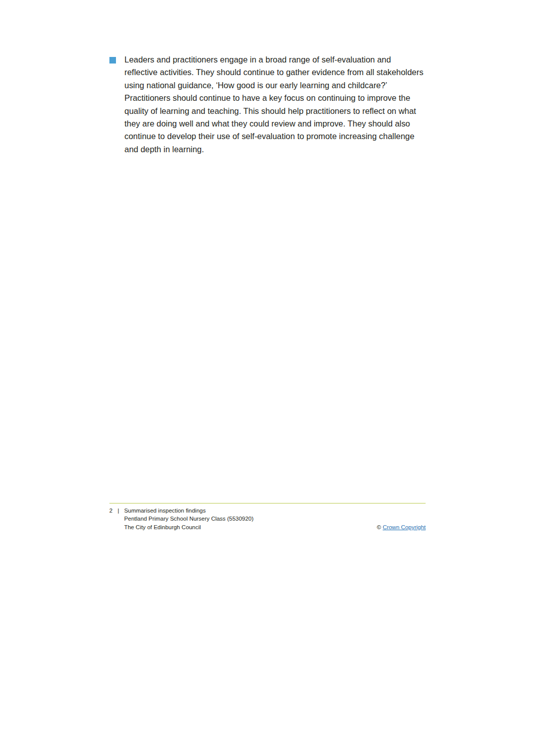Leaders and practitioners engage in a broad range of self-evaluation and reflective activities. They should continue to gather evidence from all stakeholders using national guidance, ‘How good is our early learning and childcare?’ Practitioners should continue to have a key focus on continuing to improve the quality of learning and teaching. This should help practitioners to reflect on what they are doing well and what they could review and improve. They should also continue to develop their use of self-evaluation to promote increasing challenge and depth in learning.
2 | Summarised inspection findings
Pentland Primary School Nursery Class (5530920)
The City of Edinburgh Council
© Crown Copyright